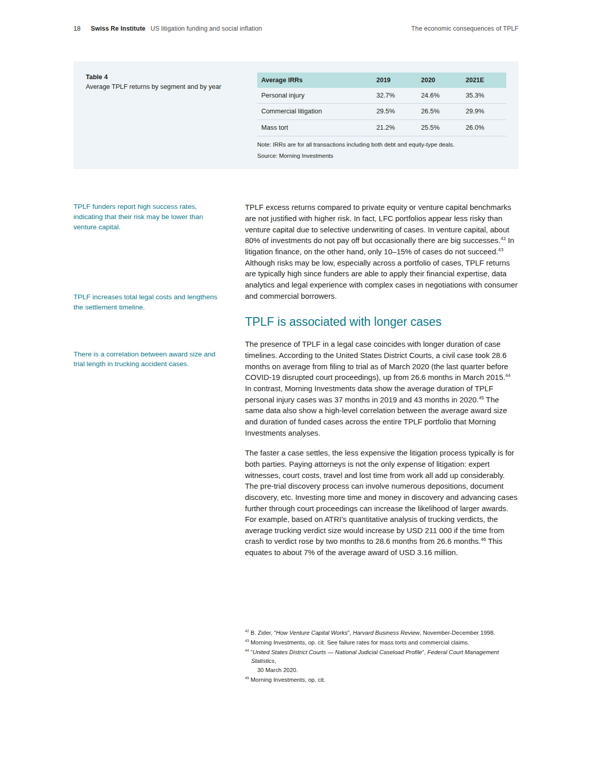18 Swiss Re Institute US litigation funding and social inflation The economic consequences of TPLF
Table 4 Average TPLF returns by segment and by year
| Average IRRs | 2019 | 2020 | 2021E |
| --- | --- | --- | --- |
| Personal injury | 32.7% | 24.6% | 35.3% |
| Commercial litigation | 29.5% | 26.5% | 29.9% |
| Mass tort | 21.2% | 25.5% | 26.0% |
Note: IRRs are for all transactions including both debt and equity-type deals.
Source: Morning Investments
TPLF funders report high success rates, indicating that their risk may be lower than venture capital.
TPLF increases total legal costs and lengthens the settlement timeline.
There is a correlation between award size and trial length in trucking accident cases.
TPLF excess returns compared to private equity or venture capital benchmarks are not justified with higher risk. In fact, LFC portfolios appear less risky than venture capital due to selective underwriting of cases. In venture capital, about 80% of investments do not pay off but occasionally there are big successes.42 In litigation finance, on the other hand, only 10–15% of cases do not succeed.43 Although risks may be low, especially across a portfolio of cases, TPLF returns are typically high since funders are able to apply their financial expertise, data analytics and legal experience with complex cases in negotiations with consumer and commercial borrowers.
TPLF is associated with longer cases
The presence of TPLF in a legal case coincides with longer duration of case timelines. According to the United States District Courts, a civil case took 28.6 months on average from filing to trial as of March 2020 (the last quarter before COVID-19 disrupted court proceedings), up from 26.6 months in March 2015.44 In contrast, Morning Investments data show the average duration of TPLF personal injury cases was 37 months in 2019 and 43 months in 2020.45 The same data also show a high-level correlation between the average award size and duration of funded cases across the entire TPLF portfolio that Morning Investments analyses.
The faster a case settles, the less expensive the litigation process typically is for both parties. Paying attorneys is not the only expense of litigation: expert witnesses, court costs, travel and lost time from work all add up considerably. The pre-trial discovery process can involve numerous depositions, document discovery, etc. Investing more time and money in discovery and advancing cases further through court proceedings can increase the likelihood of larger awards. For example, based on ATRI’s quantitative analysis of trucking verdicts, the average trucking verdict size would increase by USD 211 000 if the time from crash to verdict rose by two months to 28.6 months from 26.6 months.46 This equates to about 7% of the average award of USD 3.16 million.
42 B. Zider, “How Venture Capital Works”, Harvard Business Review, November-December 1998.
43 Morning Investments, op. cit. See failure rates for mass torts and commercial claims.
44 “United States District Courts — National Judicial Caseload Profile”, Federal Court Management Statistics, 30 March 2020.
45 Morning Investments, op. cit.